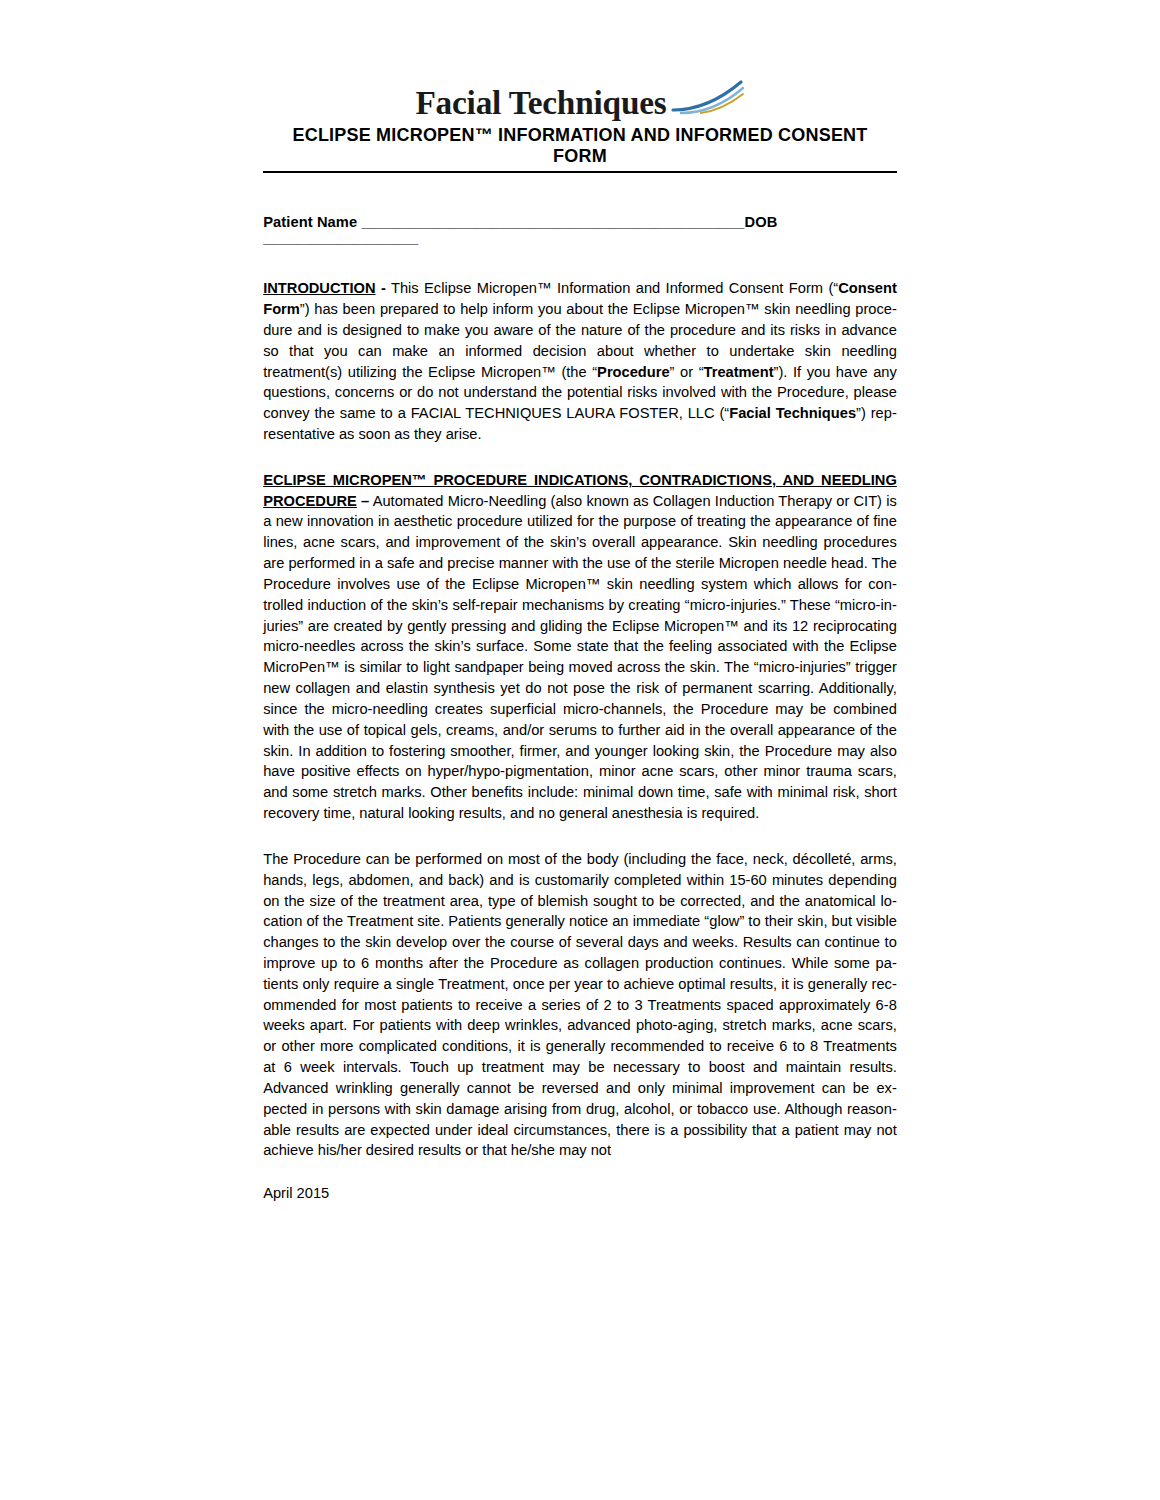Facial Techniques
ECLIPSE MICROPEN™ INFORMATION AND INFORMED CONSENT FORM
Patient Name _______________________________________________DOB ___________________
INTRODUCTION - This Eclipse Micropen™ Information and Informed Consent Form (“Consent Form”) has been prepared to help inform you about the Eclipse Micropen™ skin needling procedure and is designed to make you aware of the nature of the procedure and its risks in advance so that you can make an informed decision about whether to undertake skin needling treatment(s) utilizing the Eclipse Micropen™ (the “Procedure” or “Treatment”). If you have any questions, concerns or do not understand the potential risks involved with the Procedure, please convey the same to a FACIAL TECHNIQUES LAURA FOSTER, LLC (“Facial Techniques”) representative as soon as they arise.
ECLIPSE MICROPEN™ PROCEDURE INDICATIONS, CONTRADICTIONS, AND NEEDLING PROCEDURE – Automated Micro-Needling (also known as Collagen Induction Therapy or CIT) is a new innovation in aesthetic procedure utilized for the purpose of treating the appearance of fine lines, acne scars, and improvement of the skin’s overall appearance. Skin needling procedures are performed in a safe and precise manner with the use of the sterile Micropen needle head. The Procedure involves use of the Eclipse Micropen™ skin needling system which allows for controlled induction of the skin’s self-repair mechanisms by creating “micro-injuries.” These “micro-injuries” are created by gently pressing and gliding the Eclipse Micropen™ and its 12 reciprocating micro-needles across the skin’s surface. Some state that the feeling associated with the Eclipse MicroPen™ is similar to light sandpaper being moved across the skin. The “micro-injuries” trigger new collagen and elastin synthesis yet do not pose the risk of permanent scarring. Additionally, since the micro-needling creates superficial micro-channels, the Procedure may be combined with the use of topical gels, creams, and/or serums to further aid in the overall appearance of the skin. In addition to fostering smoother, firmer, and younger looking skin, the Procedure may also have positive effects on hyper/hypo-pigmentation, minor acne scars, other minor trauma scars, and some stretch marks. Other benefits include: minimal down time, safe with minimal risk, short recovery time, natural looking results, and no general anesthesia is required.
The Procedure can be performed on most of the body (including the face, neck, décolleté, arms, hands, legs, abdomen, and back) and is customarily completed within 15-60 minutes depending on the size of the treatment area, type of blemish sought to be corrected, and the anatomical location of the Treatment site. Patients generally notice an immediate “glow” to their skin, but visible changes to the skin develop over the course of several days and weeks. Results can continue to improve up to 6 months after the Procedure as collagen production continues. While some patients only require a single Treatment, once per year to achieve optimal results, it is generally recommended for most patients to receive a series of 2 to 3 Treatments spaced approximately 6-8 weeks apart. For patients with deep wrinkles, advanced photo-aging, stretch marks, acne scars, or other more complicated conditions, it is generally recommended to receive 6 to 8 Treatments at 6 week intervals. Touch up treatment may be necessary to boost and maintain results. Advanced wrinkling generally cannot be reversed and only minimal improvement can be expected in persons with skin damage arising from drug, alcohol, or tobacco use. Although reasonable results are expected under ideal circumstances, there is a possibility that a patient may not achieve his/her desired results or that he/she may not
April 2015